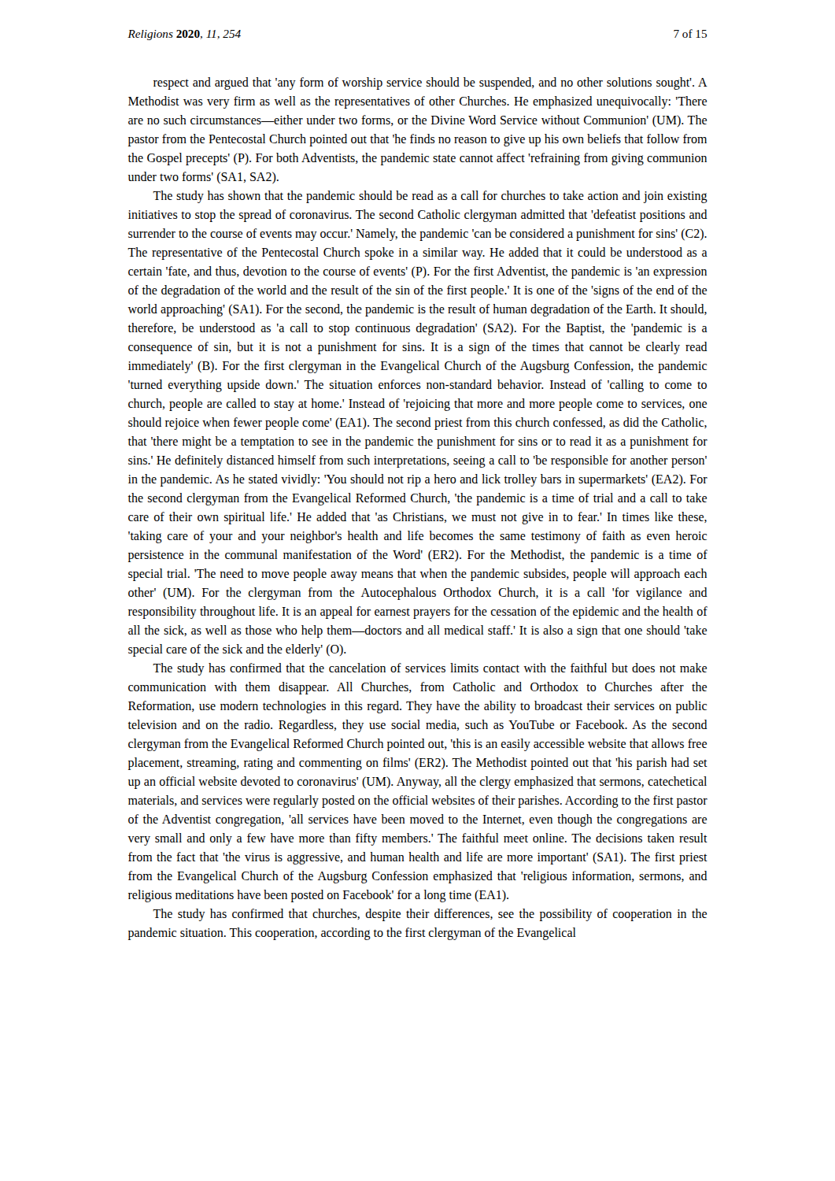Religions 2020, 11, 254 7 of 15
respect and argued that 'any form of worship service should be suspended, and no other solutions sought'. A Methodist was very firm as well as the representatives of other Churches. He emphasized unequivocally: 'There are no such circumstances—either under two forms, or the Divine Word Service without Communion' (UM). The pastor from the Pentecostal Church pointed out that 'he finds no reason to give up his own beliefs that follow from the Gospel precepts' (P). For both Adventists, the pandemic state cannot affect 'refraining from giving communion under two forms' (SA1, SA2).
The study has shown that the pandemic should be read as a call for churches to take action and join existing initiatives to stop the spread of coronavirus. The second Catholic clergyman admitted that 'defeatist positions and surrender to the course of events may occur.' Namely, the pandemic 'can be considered a punishment for sins' (C2). The representative of the Pentecostal Church spoke in a similar way. He added that it could be understood as a certain 'fate, and thus, devotion to the course of events' (P). For the first Adventist, the pandemic is 'an expression of the degradation of the world and the result of the sin of the first people.' It is one of the 'signs of the end of the world approaching' (SA1). For the second, the pandemic is the result of human degradation of the Earth. It should, therefore, be understood as 'a call to stop continuous degradation' (SA2). For the Baptist, the 'pandemic is a consequence of sin, but it is not a punishment for sins. It is a sign of the times that cannot be clearly read immediately' (B). For the first clergyman in the Evangelical Church of the Augsburg Confession, the pandemic 'turned everything upside down.' The situation enforces non-standard behavior. Instead of 'calling to come to church, people are called to stay at home.' Instead of 'rejoicing that more and more people come to services, one should rejoice when fewer people come' (EA1). The second priest from this church confessed, as did the Catholic, that 'there might be a temptation to see in the pandemic the punishment for sins or to read it as a punishment for sins.' He definitely distanced himself from such interpretations, seeing a call to 'be responsible for another person' in the pandemic. As he stated vividly: 'You should not rip a hero and lick trolley bars in supermarkets' (EA2). For the second clergyman from the Evangelical Reformed Church, 'the pandemic is a time of trial and a call to take care of their own spiritual life.' He added that 'as Christians, we must not give in to fear.' In times like these, 'taking care of your and your neighbor's health and life becomes the same testimony of faith as even heroic persistence in the communal manifestation of the Word' (ER2). For the Methodist, the pandemic is a time of special trial. 'The need to move people away means that when the pandemic subsides, people will approach each other' (UM). For the clergyman from the Autocephalous Orthodox Church, it is a call 'for vigilance and responsibility throughout life. It is an appeal for earnest prayers for the cessation of the epidemic and the health of all the sick, as well as those who help them—doctors and all medical staff.' It is also a sign that one should 'take special care of the sick and the elderly' (O).
The study has confirmed that the cancelation of services limits contact with the faithful but does not make communication with them disappear. All Churches, from Catholic and Orthodox to Churches after the Reformation, use modern technologies in this regard. They have the ability to broadcast their services on public television and on the radio. Regardless, they use social media, such as YouTube or Facebook. As the second clergyman from the Evangelical Reformed Church pointed out, 'this is an easily accessible website that allows free placement, streaming, rating and commenting on films' (ER2). The Methodist pointed out that 'his parish had set up an official website devoted to coronavirus' (UM). Anyway, all the clergy emphasized that sermons, catechetical materials, and services were regularly posted on the official websites of their parishes. According to the first pastor of the Adventist congregation, 'all services have been moved to the Internet, even though the congregations are very small and only a few have more than fifty members.' The faithful meet online. The decisions taken result from the fact that 'the virus is aggressive, and human health and life are more important' (SA1). The first priest from the Evangelical Church of the Augsburg Confession emphasized that 'religious information, sermons, and religious meditations have been posted on Facebook' for a long time (EA1).
The study has confirmed that churches, despite their differences, see the possibility of cooperation in the pandemic situation. This cooperation, according to the first clergyman of the Evangelical